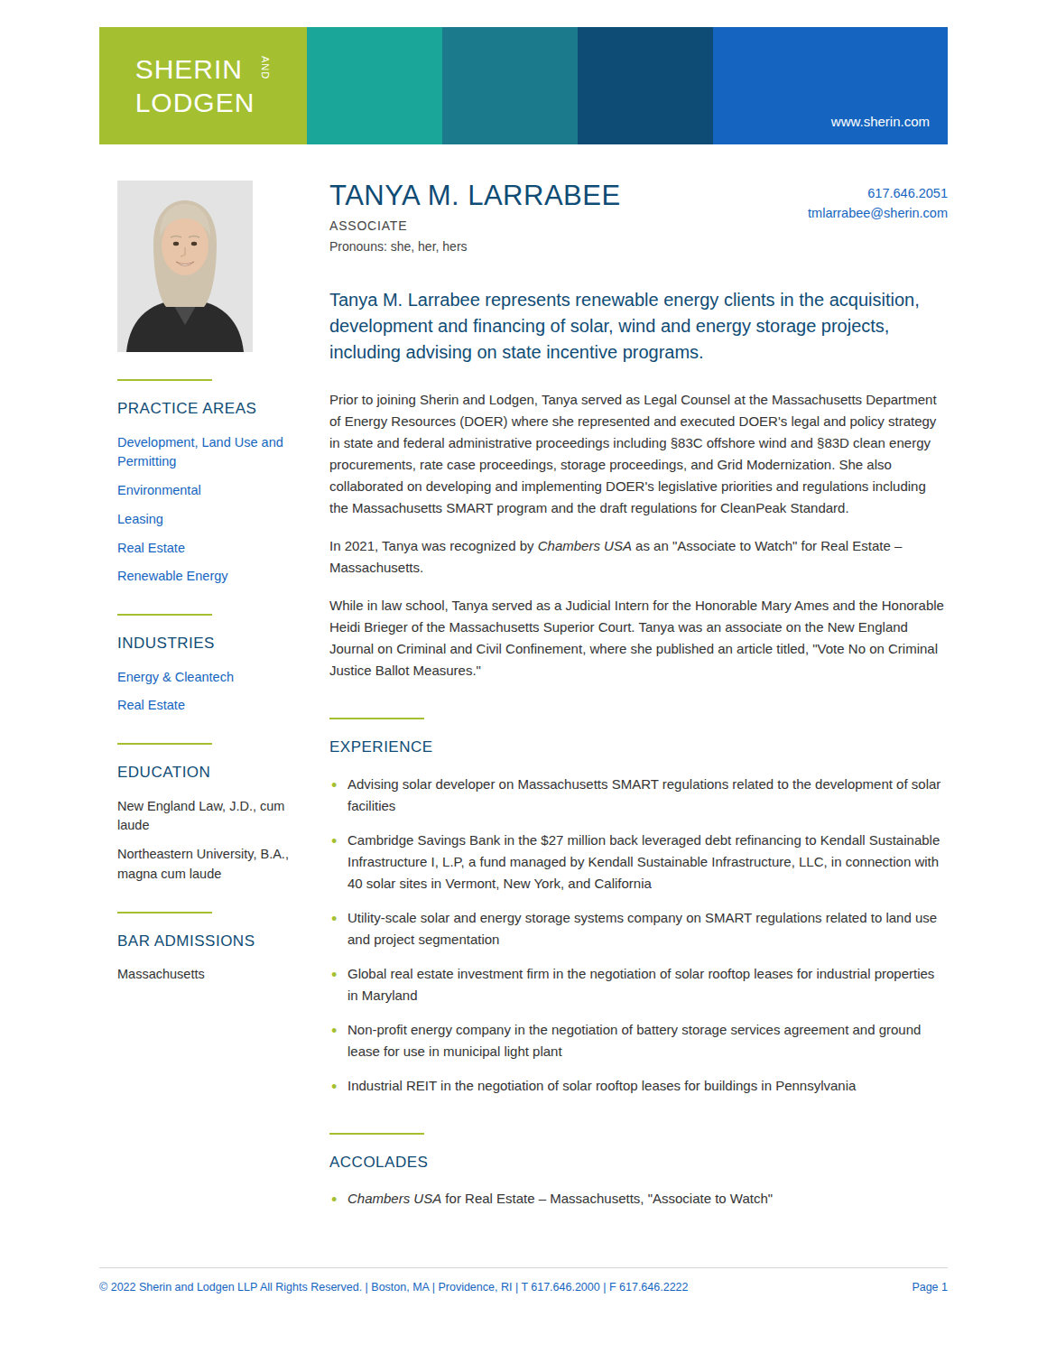SHERINAND
LODGEN
www.sherin.com
PRACTICE AREAS
Development, Land Use and Permitting
Environmental
Leasing
Real Estate
Renewable Energy
INDUSTRIES
Energy & Cleantech
Real Estate
EDUCATION
New England Law, J.D., cum laude
Northeastern University, B.A., magna cum laude
BAR ADMISSIONS
Massachusetts
TANYA M. LARRABEE
ASSOCIATE
Pronouns: she, her, hers
617.646.2051 tmlarrabee@sherin.com
Tanya M. Larrabee represents renewable energy clients in the acquisition, development and financing of solar, wind and energy storage projects, including advising on state incentive programs.
Prior to joining Sherin and Lodgen, Tanya served as Legal Counsel at the Massachusetts Department of Energy Resources (DOER) where she represented and executed DOER's legal and policy strategy in state and federal administrative proceedings including §83C offshore wind and §83D clean energy procurements, rate case proceedings, storage proceedings, and Grid Modernization. She also collaborated on developing and implementing DOER's legislative priorities and regulations including the Massachusetts SMART program and the draft regulations for CleanPeak Standard.
In 2021, Tanya was recognized by Chambers USA as an "Associate to Watch" for Real Estate – Massachusetts.
While in law school, Tanya served as a Judicial Intern for the Honorable Mary Ames and the Honorable Heidi Brieger of the Massachusetts Superior Court. Tanya was an associate on the New England Journal on Criminal and Civil Confinement, where she published an article titled, "Vote No on Criminal Justice Ballot Measures."
EXPERIENCE
Advising solar developer on Massachusetts SMART regulations related to the development of solar facilities
Cambridge Savings Bank in the $27 million back leveraged debt refinancing to Kendall Sustainable Infrastructure I, L.P, a fund managed by Kendall Sustainable Infrastructure, LLC, in connection with 40 solar sites in Vermont, New York, and California
Utility-scale solar and energy storage systems company on SMART regulations related to land use and project segmentation
Global real estate investment firm in the negotiation of solar rooftop leases for industrial properties in Maryland
Non-profit energy company in the negotiation of battery storage services agreement and ground lease for use in municipal light plant
Industrial REIT in the negotiation of solar rooftop leases for buildings in Pennsylvania
ACCOLADES
Chambers USA for Real Estate – Massachusetts, "Associate to Watch"
© 2022 Sherin and Lodgen LLP All Rights Reserved. | Boston, MA | Providence, RI | T 617.646.2000 | F 617.646.2222
Page 1